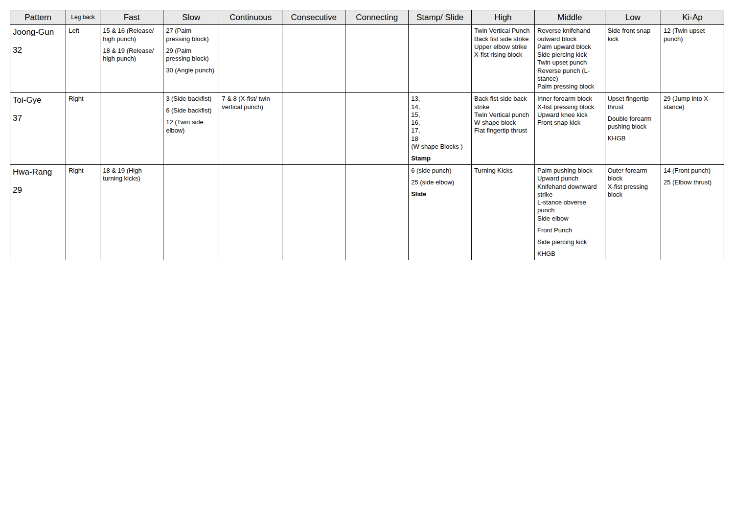| Pattern | Leg back | Fast | Slow | Continuous | Consecutive | Connecting | Stamp/ Slide | High | Middle | Low | Ki-Ap |
| --- | --- | --- | --- | --- | --- | --- | --- | --- | --- | --- | --- |
| Joong-Gun 32 | Left | 15 & 16 (Release/ high punch) 18 & 19 (Release/ high punch) | 27 (Palm pressing block) 29 (Palm pressing block) 30 (Angle punch) | | | | | Twin Vertical Punch Back fist side strike Upper elbow strike X-fist rising block | Reverse knifehand outward block Palm upward block Side piercing kick Twin upset punch Reverse punch (L-stance) Palm pressing block | Side front snap kick | 12 (Twin upset punch) |
| Toi-Gye 37 | Right | | 3 (Side backfist) 6 (Side backfist) 12 (Twin side elbow) | 7 & 8 (X-fist/ twin vertical punch) | | | 13, 14, 15, 16, 17, 18 (W shape Blocks ) Stamp | Back fist side back strike Twin Vertical punch W shape block Flat fingertip thrust | Inner forearm block X-fist pressing block Upward knee kick Front snap kick | Upset fingertip thrust Double forearm pushing block KHGB | 29 (Jump into X-stance) |
| Hwa-Rang 29 | Right | 18 & 19 (High turning kicks) | | | | | 6 (side punch) 25 (side elbow) Slide | Turning Kicks | Palm pushing block Upward punch Knifehand downward strike L-stance obverse punch Side elbow Front Punch Side piercing kick KHGB | Outer forearm block X-fist pressing block | 14 (Front punch) 25 (Elbow thrust) |